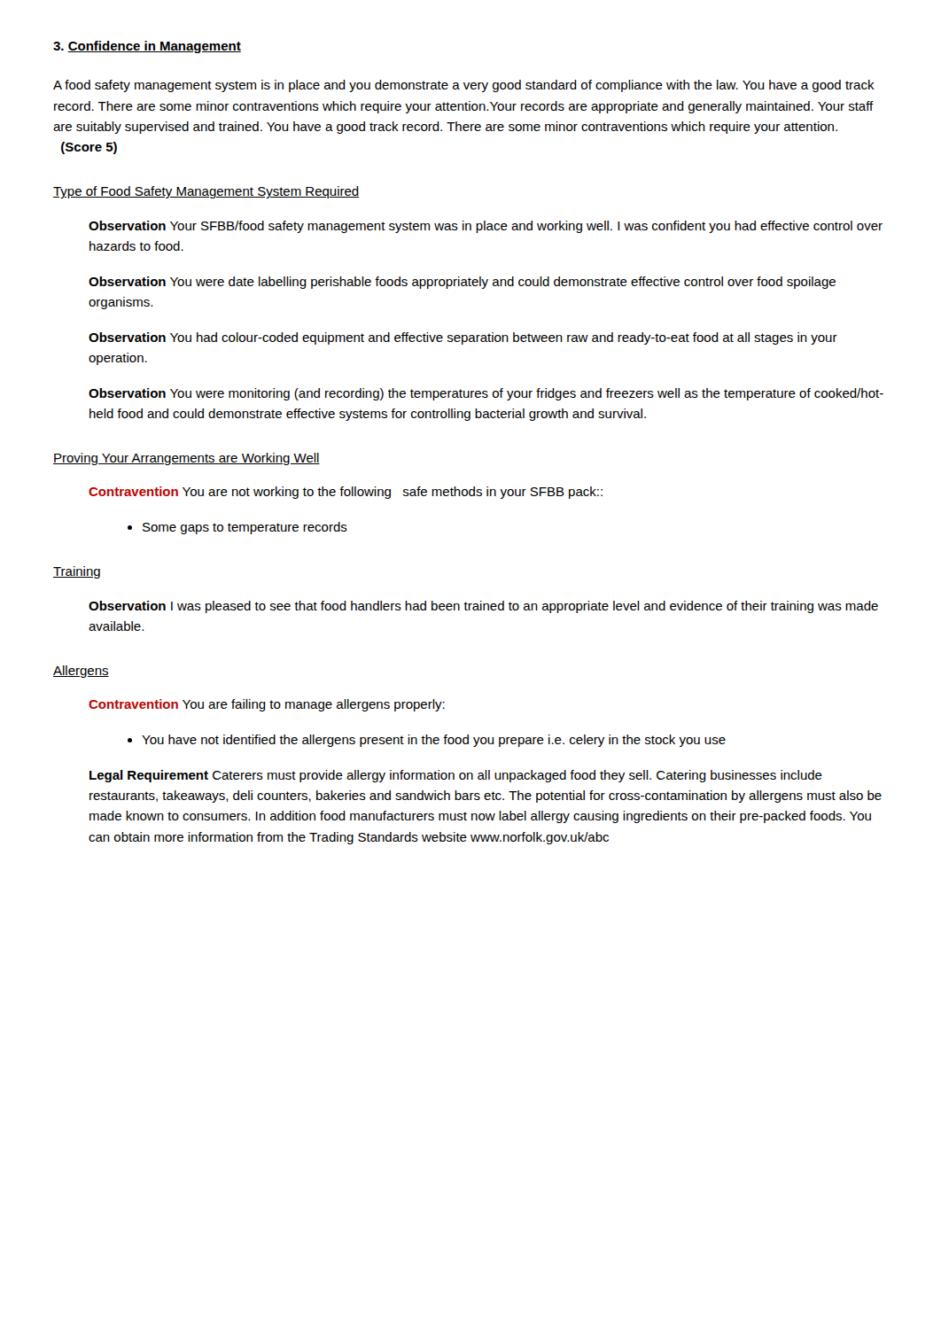3. Confidence in Management
A food safety management system is in place and you demonstrate a very good standard of compliance with the law. You have a good track record. There are some minor contraventions which require your attention.Your records are appropriate and generally maintained. Your staff are suitably supervised and trained. You have a good track record. There are some minor contraventions which require your attention. (Score 5)
Type of Food Safety Management System Required
Observation Your SFBB/food safety management system was in place and working well. I was confident you had effective control over hazards to food.
Observation You were date labelling perishable foods appropriately and could demonstrate effective control over food spoilage organisms.
Observation You had colour-coded equipment and effective separation between raw and ready-to-eat food at all stages in your operation.
Observation You were monitoring (and recording) the temperatures of your fridges and freezers well as the temperature of cooked/hot-held food and could demonstrate effective systems for controlling bacterial growth and survival.
Proving Your Arrangements are Working Well
Contravention You are not working to the following safe methods in your SFBB pack::
Some gaps to temperature records
Training
Observation I was pleased to see that food handlers had been trained to an appropriate level and evidence of their training was made available.
Allergens
Contravention You are failing to manage allergens properly:
You have not identified the allergens present in the food you prepare i.e. celery in the stock you use
Legal Requirement Caterers must provide allergy information on all unpackaged food they sell. Catering businesses include restaurants, takeaways, deli counters, bakeries and sandwich bars etc. The potential for cross-contamination by allergens must also be made known to consumers. In addition food manufacturers must now label allergy causing ingredients on their pre-packed foods. You can obtain more information from the Trading Standards website www.norfolk.gov.uk/abc